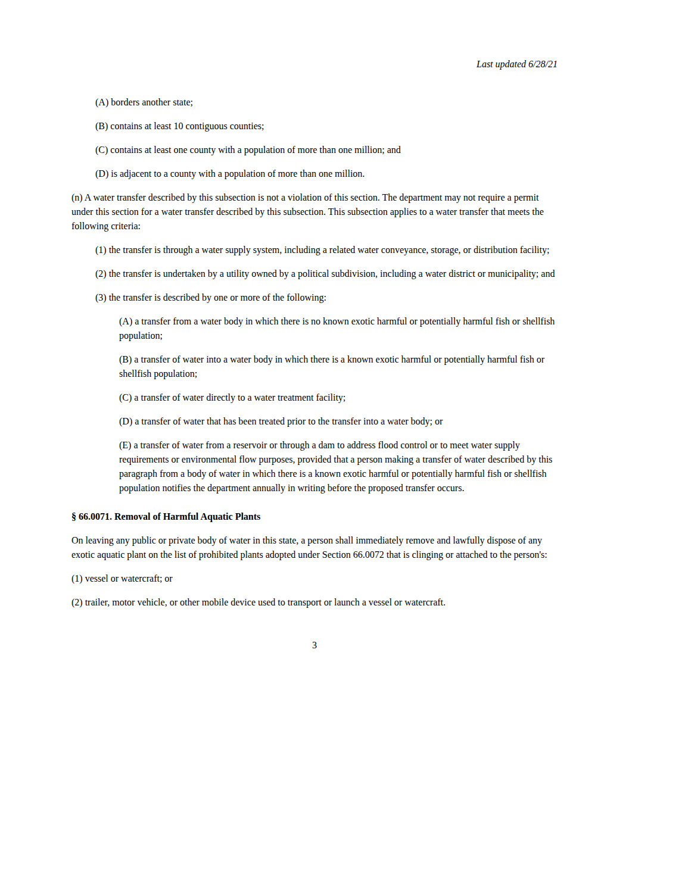Last updated 6/28/21
(A) borders another state;
(B) contains at least 10 contiguous counties;
(C) contains at least one county with a population of more than one million; and
(D) is adjacent to a county with a population of more than one million.
(n) A water transfer described by this subsection is not a violation of this section. The department may not require a permit under this section for a water transfer described by this subsection. This subsection applies to a water transfer that meets the following criteria:
(1) the transfer is through a water supply system, including a related water conveyance, storage, or distribution facility;
(2) the transfer is undertaken by a utility owned by a political subdivision, including a water district or municipality; and
(3) the transfer is described by one or more of the following:
(A) a transfer from a water body in which there is no known exotic harmful or potentially harmful fish or shellfish population;
(B) a transfer of water into a water body in which there is a known exotic harmful or potentially harmful fish or shellfish population;
(C) a transfer of water directly to a water treatment facility;
(D) a transfer of water that has been treated prior to the transfer into a water body; or
(E) a transfer of water from a reservoir or through a dam to address flood control or to meet water supply requirements or environmental flow purposes, provided that a person making a transfer of water described by this paragraph from a body of water in which there is a known exotic harmful or potentially harmful fish or shellfish population notifies the department annually in writing before the proposed transfer occurs.
§ 66.0071. Removal of Harmful Aquatic Plants
On leaving any public or private body of water in this state, a person shall immediately remove and lawfully dispose of any exotic aquatic plant on the list of prohibited plants adopted under Section 66.0072 that is clinging or attached to the person's:
(1) vessel or watercraft; or
(2) trailer, motor vehicle, or other mobile device used to transport or launch a vessel or watercraft.
3